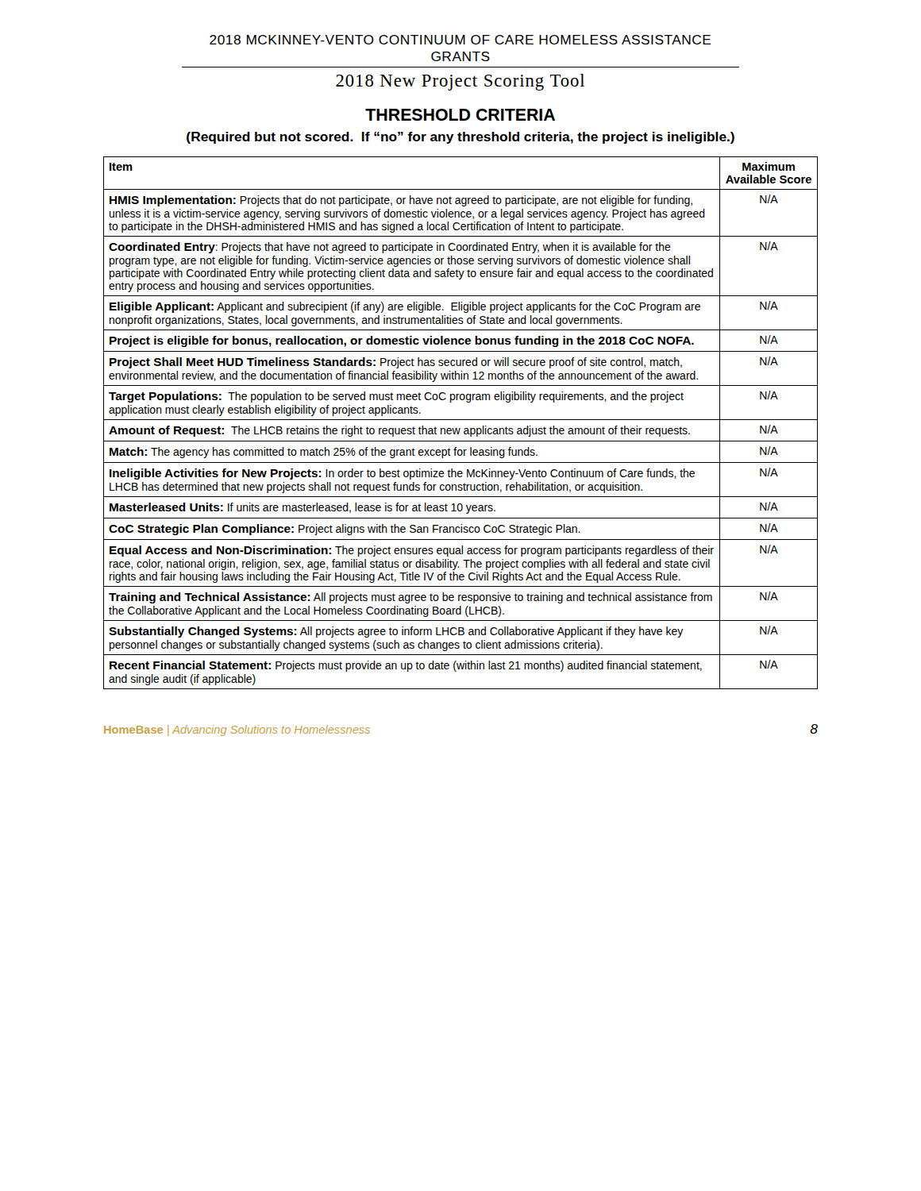2018 McKinney-Vento Continuum of Care Homeless Assistance Grants
2018 New Project Scoring Tool
THRESHOLD CRITERIA
(Required but not scored. If “no” for any threshold criteria, the project is ineligible.)
| Item | Maximum Available Score |
| --- | --- |
| HMIS Implementation: Projects that do not participate, or have not agreed to participate, are not eligible for funding, unless it is a victim-service agency, serving survivors of domestic violence, or a legal services agency. Project has agreed to participate in the DHSH-administered HMIS and has signed a local Certification of Intent to participate. | N/A |
| Coordinated Entry : Projects that have not agreed to participate in Coordinated Entry, when it is available for the program type, are not eligible for funding. Victim-service agencies or those serving survivors of domestic violence shall participate with Coordinated Entry while protecting client data and safety to ensure fair and equal access to the coordinated entry process and housing and services opportunities. | N/A |
| Eligible Applicant: Applicant and subrecipient (if any) are eligible. Eligible project applicants for the CoC Program are nonprofit organizations, States, local governments, and instrumentalities of State and local governments. | N/A |
| Project is eligible for bonus, reallocation, or domestic violence bonus funding in the 2018 CoC NOFA. | N/A |
| Project Shall Meet HUD Timeliness Standards: Project has secured or will secure proof of site control, match, environmental review, and the documentation of financial feasibility within 12 months of the announcement of the award. | N/A |
| Target Populations: The population to be served must meet CoC program eligibility requirements, and the project application must clearly establish eligibility of project applicants. | N/A |
| Amount of Request: The LHCB retains the right to request that new applicants adjust the amount of their requests. | N/A |
| Match: The agency has committed to match 25% of the grant except for leasing funds. | N/A |
| Ineligible Activities for New Projects: In order to best optimize the McKinney-Vento Continuum of Care funds, the LHCB has determined that new projects shall not request funds for construction, rehabilitation, or acquisition. | N/A |
| Masterleased Units: If units are masterleased, lease is for at least 10 years. | N/A |
| CoC Strategic Plan Compliance: Project aligns with the San Francisco CoC Strategic Plan. | N/A |
| Equal Access and Non-Discrimination: The project ensures equal access for program participants regardless of their race, color, national origin, religion, sex, age, familial status or disability. The project complies with all federal and state civil rights and fair housing laws including the Fair Housing Act, Title IV of the Civil Rights Act and the Equal Access Rule. | N/A |
| Training and Technical Assistance: All projects must agree to be responsive to training and technical assistance from the Collaborative Applicant and the Local Homeless Coordinating Board (LHCB). | N/A |
| Substantially Changed Systems: All projects agree to inform LHCB and Collaborative Applicant if they have key personnel changes or substantially changed systems (such as changes to client admissions criteria). | N/A |
| Recent Financial Statement: Projects must provide an up to date (within last 21 months) audited financial statement, and single audit (if applicable) | N/A |
HomeBase | Advancing Solutions to Homelessness
8